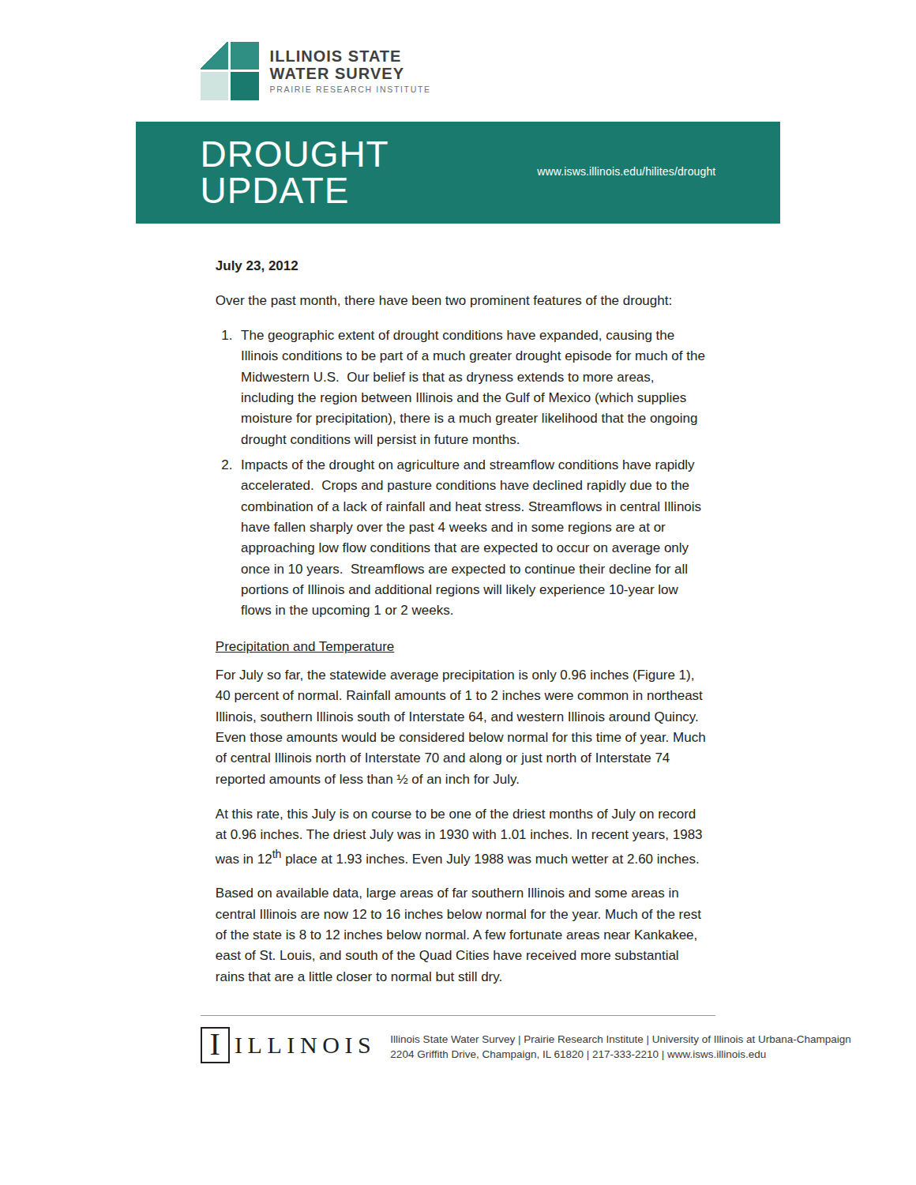Illinois State
Water Survey
Prairie Research Institute
Drought Update
www.isws.illinois.edu/hilites/drought
July 23, 2012
Over the past month, there have been two prominent features of the drought:
The geographic extent of drought conditions have expanded, causing the Illinois conditions to be part of a much greater drought episode for much of the Midwestern U.S. Our belief is that as dryness extends to more areas, including the region between Illinois and the Gulf of Mexico (which supplies moisture for precipitation), there is a much greater likelihood that the ongoing drought conditions will persist in future months.
Impacts of the drought on agriculture and streamflow conditions have rapidly accelerated. Crops and pasture conditions have declined rapidly due to the combination of a lack of rainfall and heat stress. Streamflows in central Illinois have fallen sharply over the past 4 weeks and in some regions are at or approaching low flow conditions that are expected to occur on average only once in 10 years. Streamflows are expected to continue their decline for all portions of Illinois and additional regions will likely experience 10-year low flows in the upcoming 1 or 2 weeks.
Precipitation and Temperature
For July so far, the statewide average precipitation is only 0.96 inches (Figure 1), 40 percent of normal. Rainfall amounts of 1 to 2 inches were common in northeast Illinois, southern Illinois south of Interstate 64, and western Illinois around Quincy. Even those amounts would be considered below normal for this time of year. Much of central Illinois north of Interstate 70 and along or just north of Interstate 74 reported amounts of less than ½ of an inch for July.
At this rate, this July is on course to be one of the driest months of July on record at 0.96 inches. The driest July was in 1930 with 1.01 inches. In recent years, 1983 was in 12th place at 1.93 inches. Even July 1988 was much wetter at 2.60 inches.
Based on available data, large areas of far southern Illinois and some areas in central Illinois are now 12 to 16 inches below normal for the year. Much of the rest of the state is 8 to 12 inches below normal. A few fortunate areas near Kankakee, east of St. Louis, and south of the Quad Cities have received more substantial rains that are a little closer to normal but still dry.
IILLINOIS
Illinois State Water Survey | Prairie Research Institute | University of Illinois at Urbana-Champaign
2204 Griffith Drive, Champaign, IL 61820 | 217-333-2210 | www.isws.illinois.edu